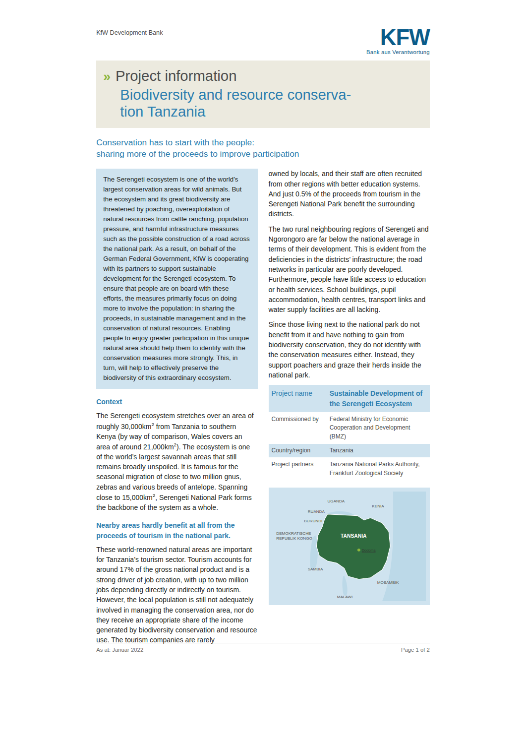KfW Development Bank
KFW
Bank aus Verantwortung
»
Project information
Biodiversity and resource conserva-
tion Tanzania
Conservation has to start with the people:
sharing more of the proceeds to improve participation
The Serengeti ecosystem is one of the world’s largest conservation areas for wild animals. But the ecosystem and its great biodiversity are threatened by poaching, overexploitation of natural resources from cattle ranching, population pressure, and harmful infrastructure measures such as the possible construction of a road across the national park. As a result, on behalf of the German Federal Government, KfW is cooperating with its partners to support sustainable development for the Serengeti ecosystem. To ensure that people are on board with these efforts, the measures primarily focus on doing more to involve the population: in sharing the proceeds, in sustainable management and in the conservation of natural resources. Enabling people to enjoy greater participation in this unique natural area should help them to identify with the conservation measures more strongly. This, in turn, will help to effectively preserve the biodiversity of this extraordinary ecosystem.
Context
The Serengeti ecosystem stretches over an area of roughly 30,000km2 from Tanzania to southern Kenya (by way of comparison, Wales covers an area of around 21,000km2). The ecosystem is one of the world’s largest savannah areas that still remains broadly unspoiled. It is famous for the seasonal migration of close to two million gnus, zebras and various breeds of antelope. Spanning close to 15,000km2, Serengeti National Park forms the backbone of the system as a whole.
Nearby areas hardly benefit at all from the proceeds of tourism in the national park.
These world-renowned natural areas are important for Tanzania’s tourism sector. Tourism accounts for around 17% of the gross national product and is a strong driver of job creation, with up to two million jobs depending directly or indirectly on tourism. However, the local population is still not adequately involved in managing the conservation area, nor do they receive an appropriate share of the income generated by biodiversity conservation and resource use. The tourism companies are rarely
owned by locals, and their staff are often recruited from other regions with better education systems. And just 0.5% of the proceeds from tourism in the Serengeti National Park benefit the surrounding districts.
The two rural neighbouring regions of Serengeti and Ngorongoro are far below the national average in terms of their development. This is evident from the deficiencies in the districts’ infrastructure; the road networks in particular are poorly developed. Furthermore, people have little access to education or health services. School buildings, pupil accommodation, health centres, transport links and water supply facilities are all lacking.
Since those living next to the national park do not benefit from it and have nothing to gain from biodiversity conservation, they do not identify with the conservation measures either. Instead, they support poachers and graze their herds inside the national park.
| Project name | Sustainable Development of the Serengeti Ecosystem |
| Commissioned by | Federal Ministry for Economic Cooperation and Development (BMZ) |
| Country/region | Tanzania |
| Project partners | Tanzania National Parks Authority, Frankfurt Zoological Society |
Dodoma UGANDA RUANDA BURUNDI KENIA DEMOKRATISCHE REPUBLIK KONGO TANSANIA SAMBIA MOSAMBIK MALAWI
As at: Januar 2022
Page 1 of 2